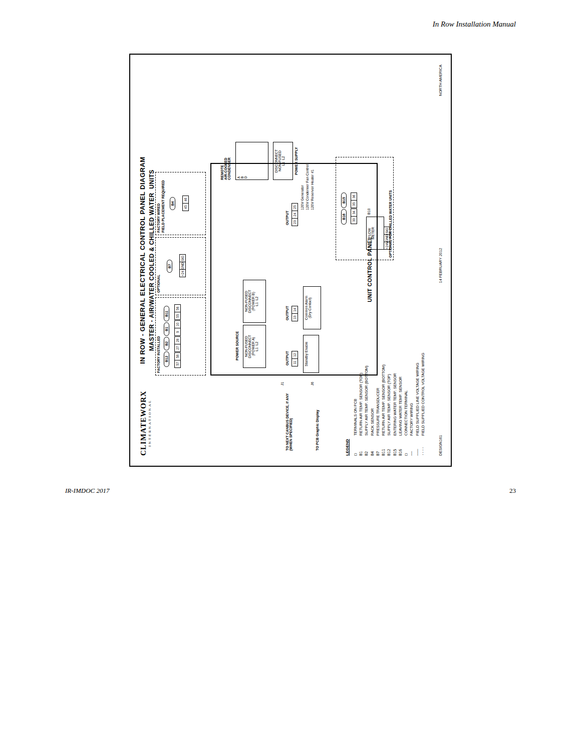In Row Installation Manual
CLIMATEWORX INTERNATIONAL
IN ROW - GENERAL ELECTRICAL CONTROL PANEL DIAGRAM
MASTER - AIR/WATER COOLED & CHILLED WATER UNITS
UNIT CONTROL PANEL
FACTORY INSTALLED
B12 B2 B1 B11
5758 2728 910 5556
OPTIONAL
B7
+24 GND SIG
FACTORY WIRED
FIELD PLACEMENT REQUIRED
B4
4546
POWER SOURCE
NON-FUSED
DISCONNECT
(POWER A)
L1 L2
NON-FUSED
DISCONNECT
(POWER B)
L1 L2
OUTPUT
1112
Standby Enable
OUTPUT
1314
Common Alarm
(Dry Contact)
OUTPUT
232425
120V Generator
120V Condenser Fan Control
120V Reservoir Heater #1
A
B
D
REMOTE
AIR-COOLED
CONDENSER
DISCONNECT
NON-FUSED
L1 L2
POWER SUPPLY
OPTIONAL FOR CHILLED WATER UNITS
B16 B15
3334 3536
FLOW
METER
B10
+24V GND SIG
TO NEXT CANBUS DEVICE, if ANY
(WHEN SPECIFIED)
TO PCB Graphic Display
J1
J6
LEGEND
| □ | TERMINALS ON PCB |
| B1 | RETURN AIR TEMP. SENSOR (TOP) |
| B2 | SUPPLY AIR TEMP. SENSOR (BOTTOM) |
| B4 | RACK SENSOR |
| B7 | PRESSURE TRANSDUCER |
| B11 | RETURN AIR TEMP. SENSOR (BOTTOM) |
| B12 | SUPPLY AIR TEMP. SENSOR (TOP) |
| B15 | ENTERING WATER TEMP. SENSOR |
| B16 | LEAVING WATER TEMP. SENSOR |
| □ | CONNECTION TERMINAL |
| —— | FACTORY WIRING |
| ––– | FIELD SUPPLIED LINE VOLTAGE WIRING |
| ···· | FIELD SUPPLIED CONTROL VOLTAGE WIRING |
DESIGN161 14 FEBRUARY 2012 NORTH AMERICA
IR-IMDOC 2017 23